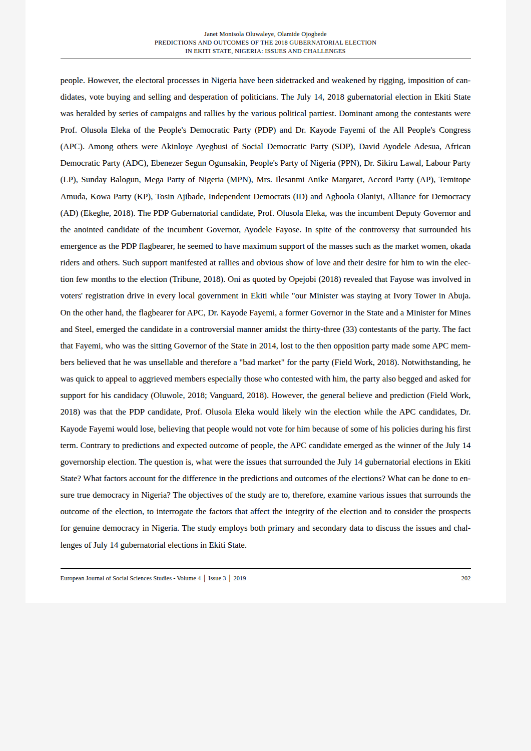Janet Monisola Oluwaleye, Olamide Ojogbede
PREDICTIONS AND OUTCOMES OF THE 2018 GUBERNATORIAL ELECTION
IN EKITI STATE, NIGERIA: ISSUES AND CHALLENGES
people. However, the electoral processes in Nigeria have been sidetracked and weakened by rigging, imposition of candidates, vote buying and selling and desperation of politicians. The July 14, 2018 gubernatorial election in Ekiti State was heralded by series of campaigns and rallies by the various political partiest. Dominant among the contestants were Prof. Olusola Eleka of the People's Democratic Party (PDP) and Dr. Kayode Fayemi of the All People's Congress (APC). Among others were Akinloye Ayegbusi of Social Democratic Party (SDP), David Ayodele Adesua, African Democratic Party (ADC), Ebenezer Segun Ogunsakin, People's Party of Nigeria (PPN), Dr. Sikiru Lawal, Labour Party (LP), Sunday Balogun, Mega Party of Nigeria (MPN), Mrs. Ilesanmi Anike Margaret, Accord Party (AP), Temitope Amuda, Kowa Party (KP), Tosin Ajibade, Independent Democrats (ID) and Agboola Olaniyi, Alliance for Democracy (AD) (Ekeghe, 2018). The PDP Gubernatorial candidate, Prof. Olusola Eleka, was the incumbent Deputy Governor and the anointed candidate of the incumbent Governor, Ayodele Fayose. In spite of the controversy that surrounded his emergence as the PDP flagbearer, he seemed to have maximum support of the masses such as the market women, okada riders and others. Such support manifested at rallies and obvious show of love and their desire for him to win the election few months to the election (Tribune, 2018). Oni as quoted by Opejobi (2018) revealed that Fayose was involved in voters' registration drive in every local government in Ekiti while "our Minister was staying at Ivory Tower in Abuja. On the other hand, the flagbearer for APC, Dr. Kayode Fayemi, a former Governor in the State and a Minister for Mines and Steel, emerged the candidate in a controversial manner amidst the thirty-three (33) contestants of the party. The fact that Fayemi, who was the sitting Governor of the State in 2014, lost to the then opposition party made some APC members believed that he was unsellable and therefore a "bad market" for the party (Field Work, 2018). Notwithstanding, he was quick to appeal to aggrieved members especially those who contested with him, the party also begged and asked for support for his candidacy (Oluwole, 2018; Vanguard, 2018). However, the general believe and prediction (Field Work, 2018) was that the PDP candidate, Prof. Olusola Eleka would likely win the election while the APC candidates, Dr. Kayode Fayemi would lose, believing that people would not vote for him because of some of his policies during his first term. Contrary to predictions and expected outcome of people, the APC candidate emerged as the winner of the July 14 governorship election. The question is, what were the issues that surrounded the July 14 gubernatorial elections in Ekiti State? What factors account for the difference in the predictions and outcomes of the elections? What can be done to ensure true democracy in Nigeria? The objectives of the study are to, therefore, examine various issues that surrounds the outcome of the election, to interrogate the factors that affect the integrity of the election and to consider the prospects for genuine democracy in Nigeria. The study employs both primary and secondary data to discuss the issues and challenges of July 14 gubernatorial elections in Ekiti State.
European Journal of Social Sciences Studies - Volume 4 │ Issue 3 │ 2019
202